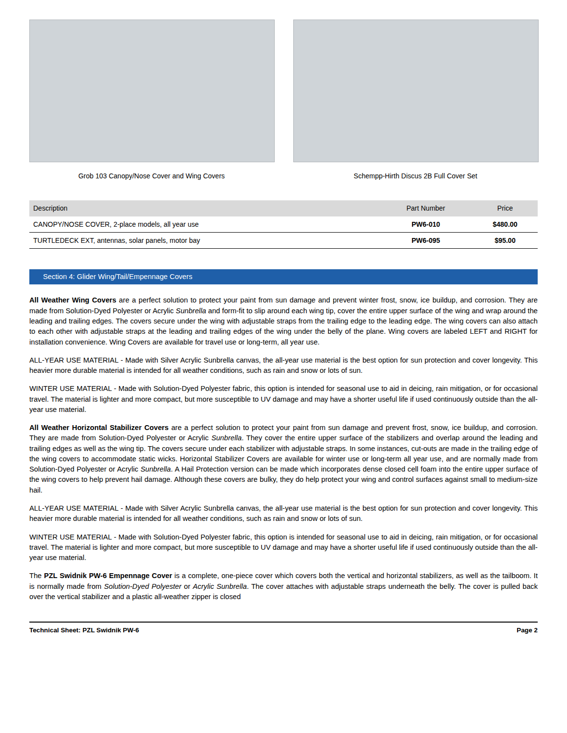Grob 103 Canopy/Nose Cover and Wing Covers
Schempp-Hirth Discus 2B Full Cover Set
| Description | Part Number | Price |
| --- | --- | --- |
| CANOPY/NOSE COVER, 2-place models, all year use | PW6-010 | $480.00 |
| TURTLEDECK EXT, antennas, solar panels, motor bay | PW6-095 | $95.00 |
Section 4: Glider Wing/Tail/Empennage Covers
All Weather Wing Covers are a perfect solution to protect your paint from sun damage and prevent winter frost, snow, ice buildup, and corrosion. They are made from Solution-Dyed Polyester or Acrylic Sunbrella and form-fit to slip around each wing tip, cover the entire upper surface of the wing and wrap around the leading and trailing edges. The covers secure under the wing with adjustable straps from the trailing edge to the leading edge. The wing covers can also attach to each other with adjustable straps at the leading and trailing edges of the wing under the belly of the plane. Wing covers are labeled LEFT and RIGHT for installation convenience. Wing Covers are available for travel use or long-term, all year use.
ALL-YEAR USE MATERIAL - Made with Silver Acrylic Sunbrella canvas, the all-year use material is the best option for sun protection and cover longevity. This heavier more durable material is intended for all weather conditions, such as rain and snow or lots of sun.
WINTER USE MATERIAL - Made with Solution-Dyed Polyester fabric, this option is intended for seasonal use to aid in deicing, rain mitigation, or for occasional travel. The material is lighter and more compact, but more susceptible to UV damage and may have a shorter useful life if used continuously outside than the all-year use material.
All Weather Horizontal Stabilizer Covers are a perfect solution to protect your paint from sun damage and prevent frost, snow, ice buildup, and corrosion. They are made from Solution-Dyed Polyester or Acrylic Sunbrella. They cover the entire upper surface of the stabilizers and overlap around the leading and trailing edges as well as the wing tip. The covers secure under each stabilizer with adjustable straps. In some instances, cut-outs are made in the trailing edge of the wing covers to accommodate static wicks. Horizontal Stabilizer Covers are available for winter use or long-term all year use, and are normally made from Solution-Dyed Polyester or Acrylic Sunbrella. A Hail Protection version can be made which incorporates dense closed cell foam into the entire upper surface of the wing covers to help prevent hail damage. Although these covers are bulky, they do help protect your wing and control surfaces against small to medium-size hail.
ALL-YEAR USE MATERIAL - Made with Silver Acrylic Sunbrella canvas, the all-year use material is the best option for sun protection and cover longevity. This heavier more durable material is intended for all weather conditions, such as rain and snow or lots of sun.
WINTER USE MATERIAL - Made with Solution-Dyed Polyester fabric, this option is intended for seasonal use to aid in deicing, rain mitigation, or for occasional travel. The material is lighter and more compact, but more susceptible to UV damage and may have a shorter useful life if used continuously outside than the all-year use material.
The PZL Swidnik PW-6 Empennage Cover is a complete, one-piece cover which covers both the vertical and horizontal stabilizers, as well as the tailboom. It is normally made from Solution-Dyed Polyester or Acrylic Sunbrella. The cover attaches with adjustable straps underneath the belly. The cover is pulled back over the vertical stabilizer and a plastic all-weather zipper is closed
Technical Sheet: PZL Swidnik PW-6 Page 2